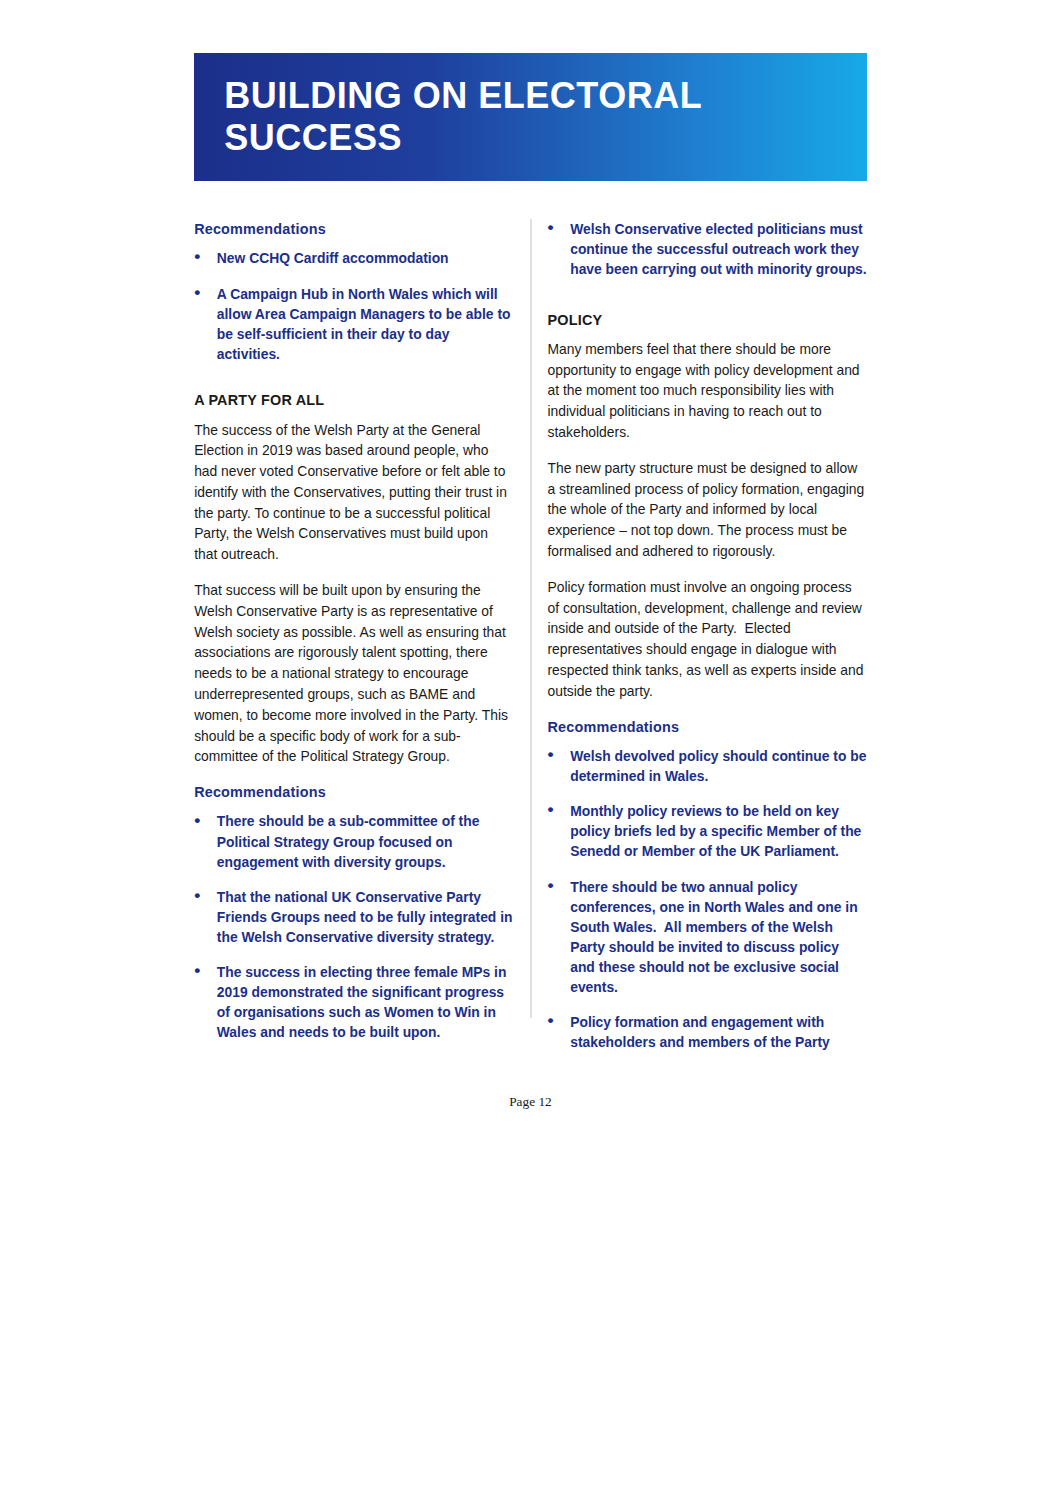Building on Electoral Success
Recommendations
New CCHQ Cardiff accommodation
A Campaign Hub in North Wales which will allow Area Campaign Managers to be able to be self-sufficient in their day to day activities.
A Party for All
The success of the Welsh Party at the General Election in 2019 was based around people, who had never voted Conservative before or felt able to identify with the Conservatives, putting their trust in the party. To continue to be a successful political Party, the Welsh Conservatives must build upon that outreach.
That success will be built upon by ensuring the Welsh Conservative Party is as representative of Welsh society as possible. As well as ensuring that associations are rigorously talent spotting, there needs to be a national strategy to encourage underrepresented groups, such as BAME and women, to become more involved in the Party. This should be a specific body of work for a sub-committee of the Political Strategy Group.
Recommendations
There should be a sub-committee of the Political Strategy Group focused on engagement with diversity groups.
That the national UK Conservative Party Friends Groups need to be fully integrated in the Welsh Conservative diversity strategy.
The success in electing three female MPs in 2019 demonstrated the significant progress of organisations such as Women to Win in Wales and needs to be built upon.
Welsh Conservative elected politicians must continue the successful outreach work they have been carrying out with minority groups.
Policy
Many members feel that there should be more opportunity to engage with policy development and at the moment too much responsibility lies with individual politicians in having to reach out to stakeholders.
The new party structure must be designed to allow a streamlined process of policy formation, engaging the whole of the Party and informed by local experience – not top down. The process must be formalised and adhered to rigorously.
Policy formation must involve an ongoing process of consultation, development, challenge and review inside and outside of the Party. Elected representatives should engage in dialogue with respected think tanks, as well as experts inside and outside the party.
Recommendations
Welsh devolved policy should continue to be determined in Wales.
Monthly policy reviews to be held on key policy briefs led by a specific Member of the Senedd or Member of the UK Parliament.
There should be two annual policy conferences, one in North Wales and one in South Wales. All members of the Welsh Party should be invited to discuss policy and these should not be exclusive social events.
Policy formation and engagement with stakeholders and members of the Party
Page 12